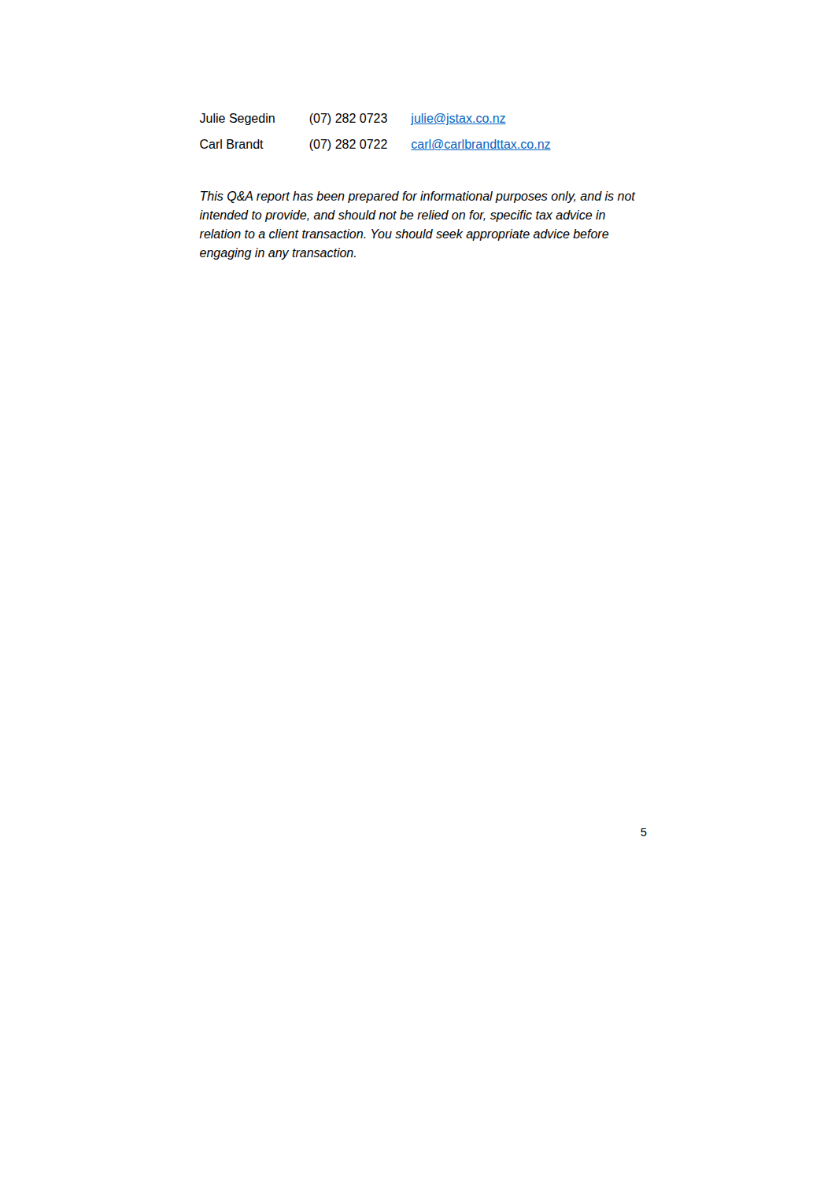Julie Segedin(07) 282 0723 julie@jstax.co.nz
Carl Brandt(07) 282 0722 carl@carlbrandttax.co.nz
This Q&A report has been prepared for informational purposes only, and is not intended to provide, and should not be relied on for, specific tax advice in relation to a client transaction. You should seek appropriate advice before engaging in any transaction.
5